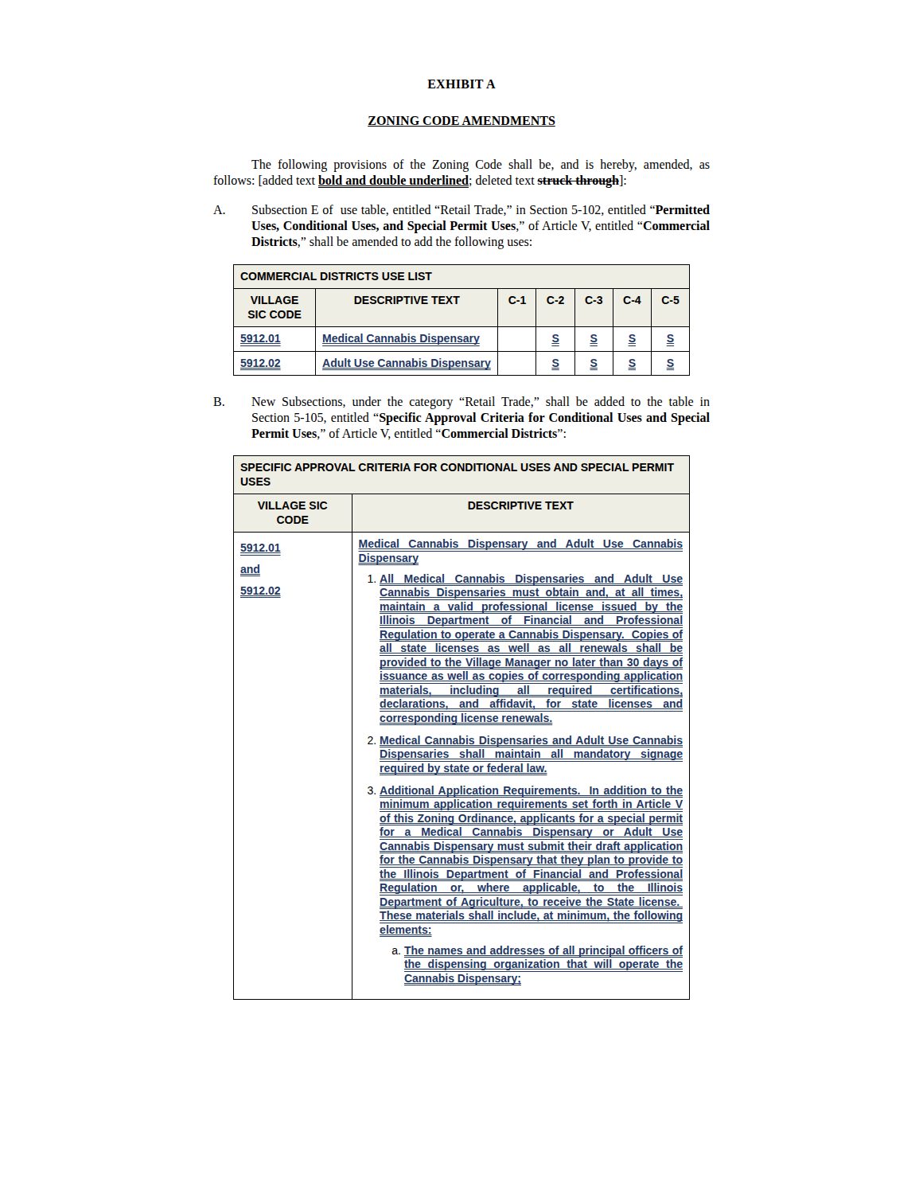EXHIBIT A
ZONING CODE AMENDMENTS
The following provisions of the Zoning Code shall be, and is hereby, amended, as follows: [added text bold and double underlined; deleted text struck through]:
A.
Subsection E of use table, entitled “Retail Trade,” in Section 5-102, entitled “Permitted Uses, Conditional Uses, and Special Permit Uses,” of Article V, entitled “Commercial Districts,” shall be amended to add the following uses:
| COMMERCIAL DISTRICTS USE LIST |
| --- |
| VILLAGE SIC CODE | DESCRIPTIVE TEXT | C-1 | C-2 | C-3 | C-4 | C-5 |
| 5912.01 | Medical Cannabis Dispensary | | S | S | S | S |
| 5912.02 | Adult Use Cannabis Dispensary | | S | S | S | S |
B.
New Subsections, under the category “Retail Trade,” shall be added to the table in Section 5-105, entitled “Specific Approval Criteria for Conditional Uses and Special Permit Uses,” of Article V, entitled “Commercial Districts”:
| SPECIFIC APPROVAL CRITERIA FOR CONDITIONAL USES AND SPECIAL PERMIT USES |
| --- |
| VILLAGE SIC CODE | DESCRIPTIVE TEXT |
| 5912.01 and 5912.02 | Medical Cannabis Dispensary and Adult Use Cannabis Dispensary All Medical Cannabis Dispensaries and Adult Use Cannabis Dispensaries must obtain and, at all times, maintain a valid professional license issued by the Illinois Department of Financial and Professional Regulation to operate a Cannabis Dispensary. Copies of all state licenses as well as all renewals shall be provided to the Village Manager no later than 30 days of issuance as well as copies of corresponding application materials, including all required certifications, declarations, and affidavit, for state licenses and corresponding license renewals. Medical Cannabis Dispensaries and Adult Use Cannabis Dispensaries shall maintain all mandatory signage required by state or federal law. Additional Application Requirements. In addition to the minimum application requirements set forth in Article V of this Zoning Ordinance, applicants for a special permit for a Medical Cannabis Dispensary or Adult Use Cannabis Dispensary must submit their draft application for the Cannabis Dispensary that they plan to provide to the Illinois Department of Financial and Professional Regulation or, where applicable, to the Illinois Department of Agriculture, to receive the State license. These materials shall include, at minimum, the following elements: The names and addresses of all principal officers of the dispensing organization that will operate the Cannabis Dispensary; |